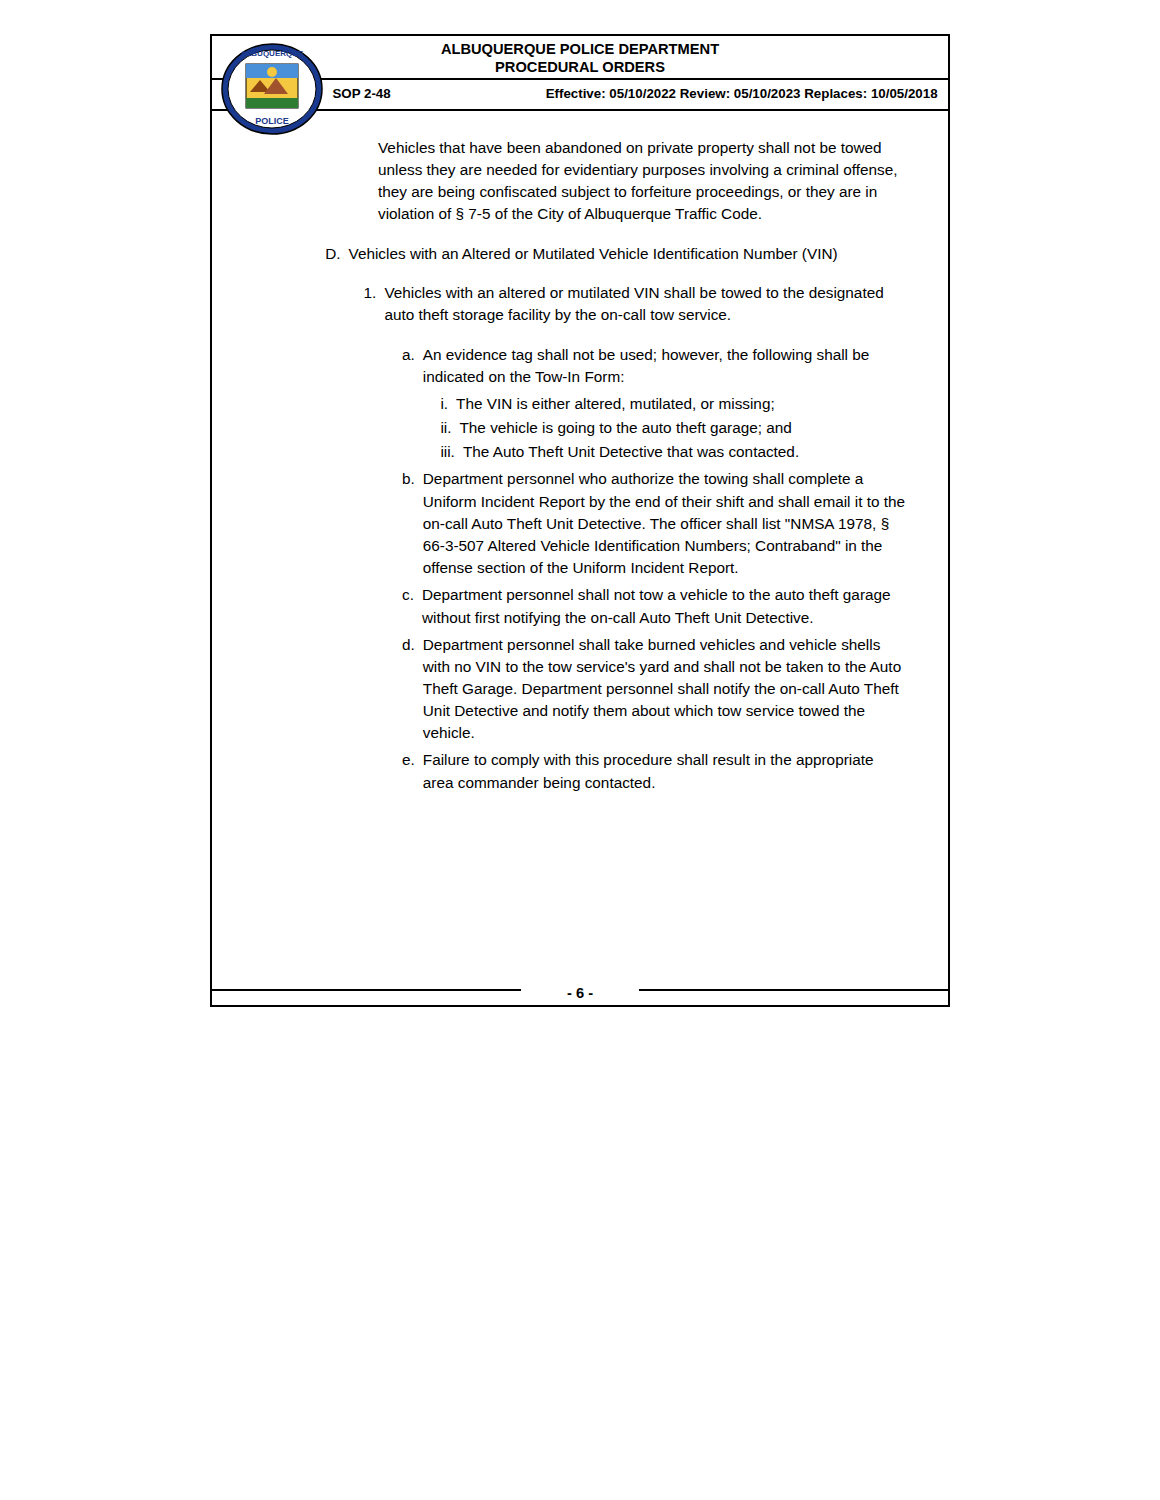ALBUQUERQUE POLICE
ALBUQUERQUE POLICE DEPARTMENT
PROCEDURAL ORDERS
SOP 2-48 Effective: 05/10/2022 Review: 05/10/2023 Replaces: 10/05/2018
Vehicles that have been abandoned on private property shall not be towed unless they are needed for evidentiary purposes involving a criminal offense, they are being confiscated subject to forfeiture proceedings, or they are in violation of § 7-5 of the City of Albuquerque Traffic Code.
D. Vehicles with an Altered or Mutilated Vehicle Identification Number (VIN)
1. Vehicles with an altered or mutilated VIN shall be towed to the designated auto theft storage facility by the on-call tow service.
a. An evidence tag shall not be used; however, the following shall be indicated on the Tow-In Form:
i. The VIN is either altered, mutilated, or missing;
ii. The vehicle is going to the auto theft garage; and
iii. The Auto Theft Unit Detective that was contacted.
b. Department personnel who authorize the towing shall complete a Uniform Incident Report by the end of their shift and shall email it to the on-call Auto Theft Unit Detective. The officer shall list "NMSA 1978, § 66-3-507 Altered Vehicle Identification Numbers; Contraband" in the offense section of the Uniform Incident Report.
c. Department personnel shall not tow a vehicle to the auto theft garage without first notifying the on-call Auto Theft Unit Detective.
d. Department personnel shall take burned vehicles and vehicle shells with no VIN to the tow service's yard and shall not be taken to the Auto Theft Garage. Department personnel shall notify the on-call Auto Theft Unit Detective and notify them about which tow service towed the vehicle.
e. Failure to comply with this procedure shall result in the appropriate area commander being contacted.
- 6 -